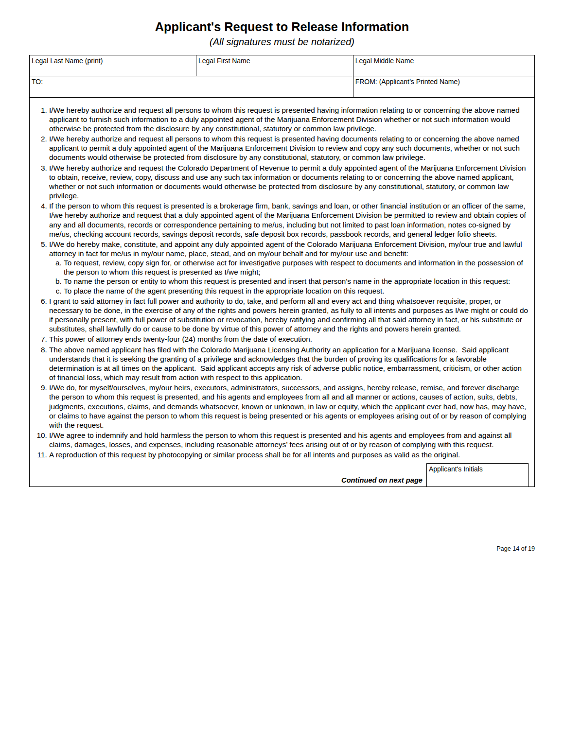Applicant's Request to Release Information
(All signatures must be notarized)
| Legal Last Name (print) | Legal First Name | Legal Middle Name |
| TO: | FROM: (Applicant’s Printed Name) |
I/We hereby authorize and request all persons to whom this request is presented having information relating to or concerning the above named applicant to furnish such information to a duly appointed agent of the Marijuana Enforcement Division whether or not such information would otherwise be protected from the disclosure by any constitutional, statutory or common law privilege.
I/We hereby authorize and request all persons to whom this request is presented having documents relating to or concerning the above named applicant to permit a duly appointed agent of the Marijuana Enforcement Division to review and copy any such documents, whether or not such documents would otherwise be protected from disclosure by any constitutional, statutory, or common law privilege.
I/We hereby authorize and request the Colorado Department of Revenue to permit a duly appointed agent of the Marijuana Enforcement Division to obtain, receive, review, copy, discuss and use any such tax information or documents relating to or concerning the above named applicant, whether or not such information or documents would otherwise be protected from disclosure by any constitutional, statutory, or common law privilege.
If the person to whom this request is presented is a brokerage firm, bank, savings and loan, or other financial institution or an officer of the same, I/we hereby authorize and request that a duly appointed agent of the Marijuana Enforcement Division be permitted to review and obtain copies of any and all documents, records or correspondence pertaining to me/us, including but not limited to past loan information, notes co-signed by me/us, checking account records, savings deposit records, safe deposit box records, passbook records, and general ledger folio sheets.
I/We do hereby make, constitute, and appoint any duly appointed agent of the Colorado Marijuana Enforcement Division, my/our true and lawful attorney in fact for me/us in my/our name, place, stead, and on my/our behalf and for my/our use and benefit:
To request, review, copy sign for, or otherwise act for investigative purposes with respect to documents and information in the possession of the person to whom this request is presented as I/we might;
To name the person or entity to whom this request is presented and insert that person’s name in the appropriate location in this request:
To place the name of the agent presenting this request in the appropriate location on this request.
I grant to said attorney in fact full power and authority to do, take, and perform all and every act and thing whatsoever requisite, proper, or necessary to be done, in the exercise of any of the rights and powers herein granted, as fully to all intents and purposes as I/we might or could do if personally present, with full power of substitution or revocation, hereby ratifying and confirming all that said attorney in fact, or his substitute or substitutes, shall lawfully do or cause to be done by virtue of this power of attorney and the rights and powers herein granted.
This power of attorney ends twenty-four (24) months from the date of execution.
The above named applicant has filed with the Colorado Marijuana Licensing Authority an application for a Marijuana license. Said applicant understands that it is seeking the granting of a privilege and acknowledges that the burden of proving its qualifications for a favorable determination is at all times on the applicant. Said applicant accepts any risk of adverse public notice, embarrassment, criticism, or other action of financial loss, which may result from action with respect to this application.
I/We do, for myself/ourselves, my/our heirs, executors, administrators, successors, and assigns, hereby release, remise, and forever discharge the person to whom this request is presented, and his agents and employees from all and all manner or actions, causes of action, suits, debts, judgments, executions, claims, and demands whatsoever, known or unknown, in law or equity, which the applicant ever had, now has, may have, or claims to have against the person to whom this request is being presented or his agents or employees arising out of or by reason of complying with the request.
I/We agree to indemnify and hold harmless the person to whom this request is presented and his agents and employees from and against all claims, damages, losses, and expenses, including reasonable attorneys’ fees arising out of or by reason of complying with this request.
A reproduction of this request by photocopying or similar process shall be for all intents and purposes as valid as the original.
Continued on next page
Applicant's Initials
Page 14 of 19